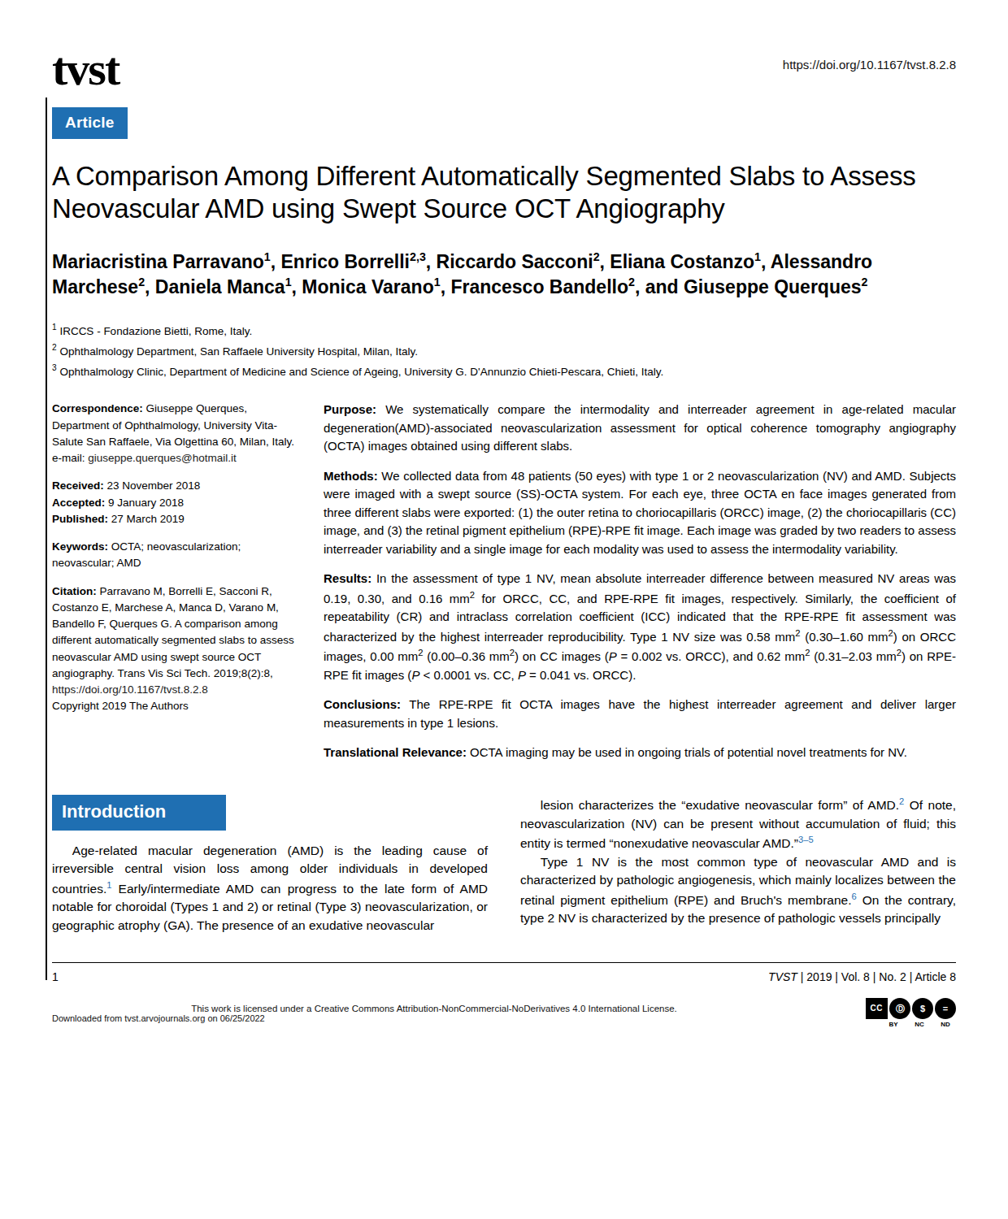translational vision science & technology
tvst
https://doi.org/10.1167/tvst.8.2.8
Article
A Comparison Among Different Automatically Segmented Slabs to Assess Neovascular AMD using Swept Source OCT Angiography
Mariacristina Parravano1, Enrico Borrelli2,3, Riccardo Sacconi2, Eliana Costanzo1, Alessandro Marchese2, Daniela Manca1, Monica Varano1, Francesco Bandello2, and Giuseppe Querques2
1 IRCCS - Fondazione Bietti, Rome, Italy.
2 Ophthalmology Department, San Raffaele University Hospital, Milan, Italy.
3 Ophthalmology Clinic, Department of Medicine and Science of Ageing, University G. D'Annunzio Chieti-Pescara, Chieti, Italy.
Correspondence: Giuseppe Querques, Department of Ophthalmology, University Vita-Salute San Raffaele, Via Olgettina 60, Milan, Italy. e-mail: giuseppe.querques@hotmail.it
Received: 23 November 2018
Accepted: 9 January 2018
Published: 27 March 2019
Keywords: OCTA; neovascularization; neovascular; AMD
Citation: Parravano M, Borrelli E, Sacconi R, Costanzo E, Marchese A, Manca D, Varano M, Bandello F, Querques G. A comparison among different automatically segmented slabs to assess neovascular AMD using swept source OCT angiography. Trans Vis Sci Tech. 2019;8(2):8, https://doi.org/10.1167/tvst.8.2.8
Copyright 2019 The Authors
Purpose: We systematically compare the intermodality and interreader agreement in age-related macular degeneration(AMD)-associated neovascularization assessment for optical coherence tomography angiography (OCTA) images obtained using different slabs.
Methods: We collected data from 48 patients (50 eyes) with type 1 or 2 neovascularization (NV) and AMD. Subjects were imaged with a swept source (SS)-OCTA system. For each eye, three OCTA en face images generated from three different slabs were exported: (1) the outer retina to choriocapillaris (ORCC) image, (2) the choriocapillaris (CC) image, and (3) the retinal pigment epithelium (RPE)-RPE fit image. Each image was graded by two readers to assess interreader variability and a single image for each modality was used to assess the intermodality variability.
Results: In the assessment of type 1 NV, mean absolute interreader difference between measured NV areas was 0.19, 0.30, and 0.16 mm2 for ORCC, CC, and RPE-RPE fit images, respectively. Similarly, the coefficient of repeatability (CR) and intraclass correlation coefficient (ICC) indicated that the RPE-RPE fit assessment was characterized by the highest interreader reproducibility. Type 1 NV size was 0.58 mm2 (0.30–1.60 mm2) on ORCC images, 0.00 mm2 (0.00–0.36 mm2) on CC images (P = 0.002 vs. ORCC), and 0.62 mm2 (0.31–2.03 mm2) on RPE-RPE fit images (P < 0.0001 vs. CC, P = 0.041 vs. ORCC).
Conclusions: The RPE-RPE fit OCTA images have the highest interreader agreement and deliver larger measurements in type 1 lesions.
Translational Relevance: OCTA imaging may be used in ongoing trials of potential novel treatments for NV.
Introduction
Age-related macular degeneration (AMD) is the leading cause of irreversible central vision loss among older individuals in developed countries.1 Early/intermediate AMD can progress to the late form of AMD notable for choroidal (Types 1 and 2) or retinal (Type 3) neovascularization, or geographic atrophy (GA). The presence of an exudative neovascular
lesion characterizes the “exudative neovascular form” of AMD.2 Of note, neovascularization (NV) can be present without accumulation of fluid; this entity is termed “nonexudative neovascular AMD.”3–5
Type 1 NV is the most common type of neovascular AMD and is characterized by pathologic angiogenesis, which mainly localizes between the retinal pigment epithelium (RPE) and Bruch's membrane.6 On the contrary, type 2 NV is characterized by the presence of pathologic vessels principally
1
TVST | 2019 | Vol. 8 | No. 2 | Article 8
This work is licensed under a Creative Commons Attribution-NonCommercial-NoDerivatives 4.0 International License.
Downloaded from tvst.arvojournals.org on 06/25/2022
CC
Ⓓ
$
=
BY NC ND